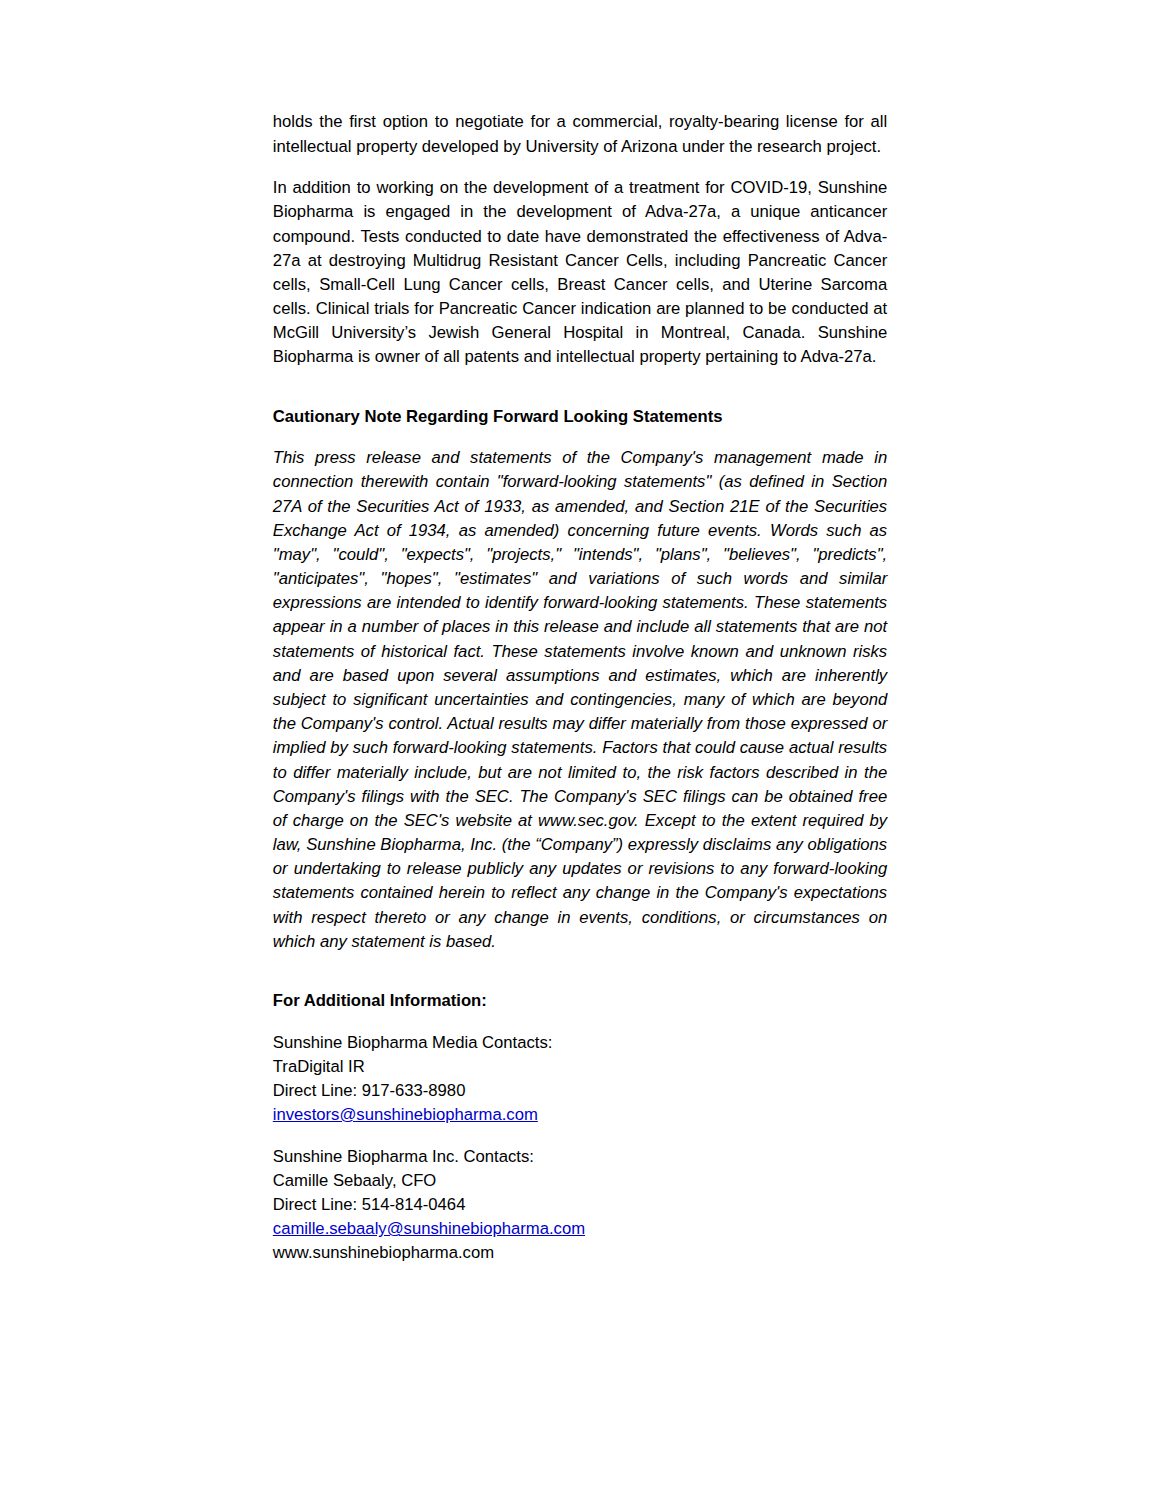holds the first option to negotiate for a commercial, royalty-bearing license for all intellectual property developed by University of Arizona under the research project.
In addition to working on the development of a treatment for COVID-19, Sunshine Biopharma is engaged in the development of Adva-27a, a unique anticancer compound. Tests conducted to date have demonstrated the effectiveness of Adva-27a at destroying Multidrug Resistant Cancer Cells, including Pancreatic Cancer cells, Small-Cell Lung Cancer cells, Breast Cancer cells, and Uterine Sarcoma cells. Clinical trials for Pancreatic Cancer indication are planned to be conducted at McGill University’s Jewish General Hospital in Montreal, Canada. Sunshine Biopharma is owner of all patents and intellectual property pertaining to Adva-27a.
Cautionary Note Regarding Forward Looking Statements
This press release and statements of the Company's management made in connection therewith contain "forward-looking statements" (as defined in Section 27A of the Securities Act of 1933, as amended, and Section 21E of the Securities Exchange Act of 1934, as amended) concerning future events. Words such as "may", "could", "expects", "projects," "intends", "plans", "believes", "predicts", "anticipates", "hopes", "estimates" and variations of such words and similar expressions are intended to identify forward-looking statements. These statements appear in a number of places in this release and include all statements that are not statements of historical fact. These statements involve known and unknown risks and are based upon several assumptions and estimates, which are inherently subject to significant uncertainties and contingencies, many of which are beyond the Company's control. Actual results may differ materially from those expressed or implied by such forward-looking statements. Factors that could cause actual results to differ materially include, but are not limited to, the risk factors described in the Company's filings with the SEC. The Company's SEC filings can be obtained free of charge on the SEC's website at www.sec.gov. Except to the extent required by law, Sunshine Biopharma, Inc. (the “Company”) expressly disclaims any obligations or undertaking to release publicly any updates or revisions to any forward-looking statements contained herein to reflect any change in the Company's expectations with respect thereto or any change in events, conditions, or circumstances on which any statement is based.
For Additional Information:
Sunshine Biopharma Media Contacts:
TraDigital IR
Direct Line: 917-633-8980
investors@sunshinebiopharma.com
Sunshine Biopharma Inc. Contacts:
Camille Sebaaly, CFO
Direct Line: 514-814-0464
camille.sebaaly@sunshinebiopharma.com
www.sunshinebiopharma.com